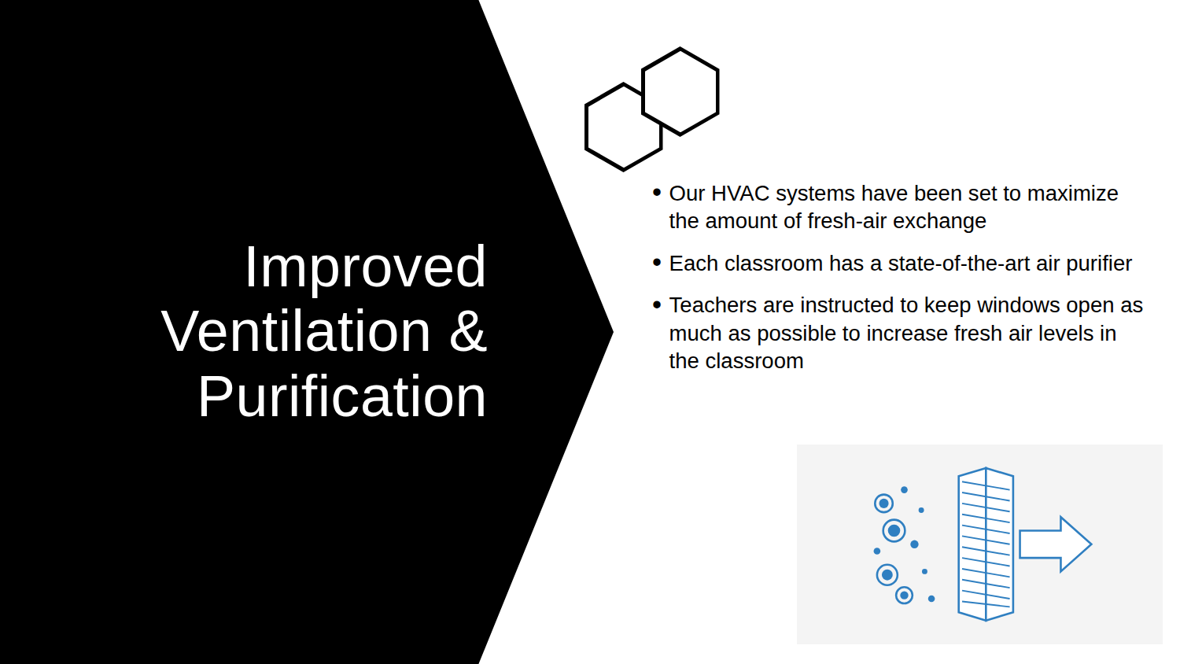Improved
Ventilation &
Purification
Our HVAC systems have been set to maximize the amount of fresh-air exchange
Each classroom has a state-of-the-art air purifier
Teachers are instructed to keep windows open as much as possible to increase fresh air levels in the classroom